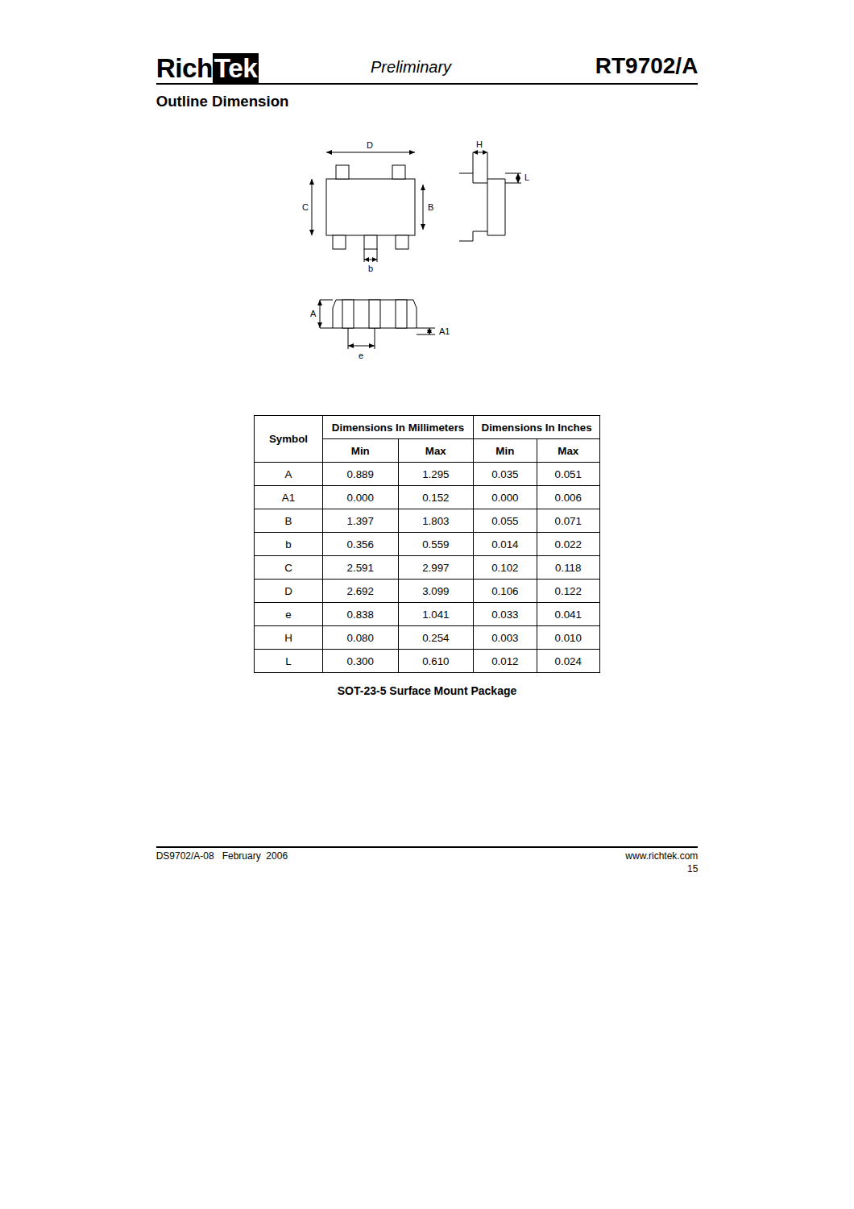Rich Tek
Preliminary
RT9702/A
Outline Dimension
D C B b H L A A1 e
| Symbol | Dimensions In Millimeters | Dimensions In Inches |
| --- | --- | --- |
| Min | Max | Min | Max |
| A | 0.889 | 1.295 | 0.035 | 0.051 |
| A1 | 0.000 | 0.152 | 0.000 | 0.006 |
| B | 1.397 | 1.803 | 0.055 | 0.071 |
| b | 0.356 | 0.559 | 0.014 | 0.022 |
| C | 2.591 | 2.997 | 0.102 | 0.118 |
| D | 2.692 | 3.099 | 0.106 | 0.122 |
| e | 0.838 | 1.041 | 0.033 | 0.041 |
| H | 0.080 | 0.254 | 0.003 | 0.010 |
| L | 0.300 | 0.610 | 0.012 | 0.024 |
SOT-23-5 Surface Mount Package
DS9702/A-08 February 2006
www.richtek.com
15